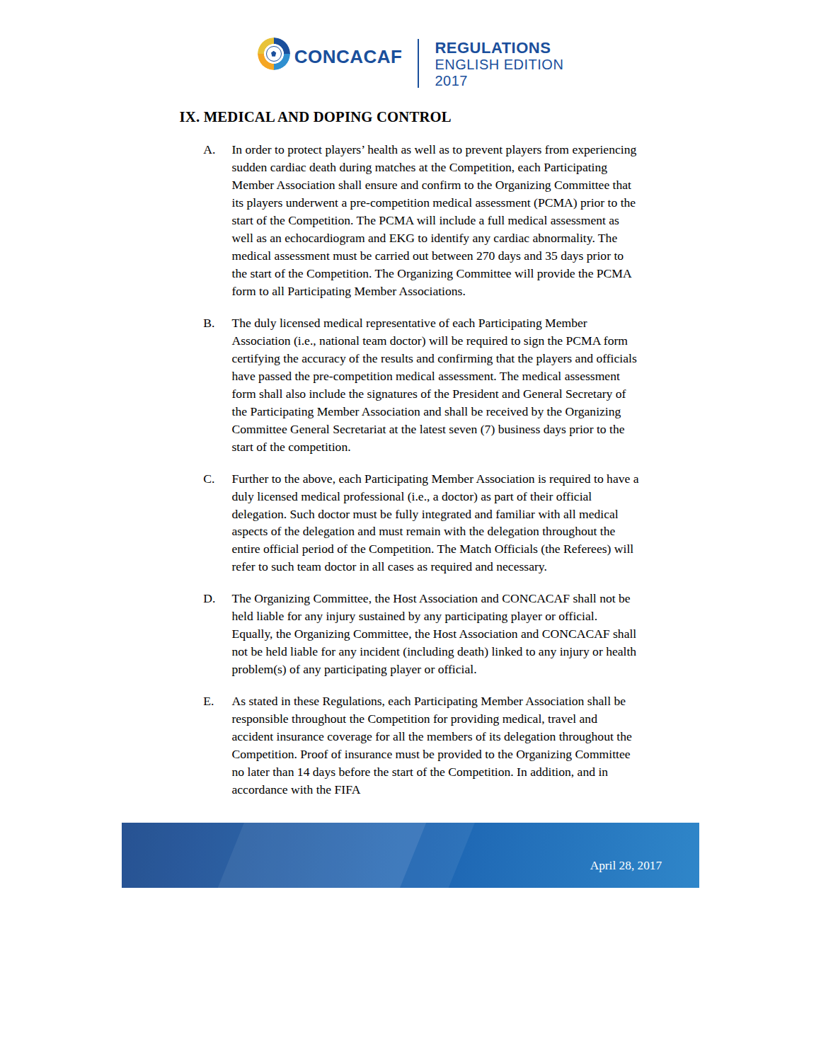CONCACAF
REGULATIONS
ENGLISH EDITION
2017
IX. MEDICAL AND DOPING CONTROL
A. In order to protect players’ health as well as to prevent players from experiencing sudden cardiac death during matches at the Competition, each Participating Member Association shall ensure and confirm to the Organizing Committee that its players underwent a pre-competition medical assessment (PCMA) prior to the start of the Competition. The PCMA will include a full medical assessment as well as an echocardiogram and EKG to identify any cardiac abnormality. The medical assessment must be carried out between 270 days and 35 days prior to the start of the Competition. The Organizing Committee will provide the PCMA form to all Participating Member Associations.
B. The duly licensed medical representative of each Participating Member Association (i.e., national team doctor) will be required to sign the PCMA form certifying the accuracy of the results and confirming that the players and officials have passed the pre-competition medical assessment. The medical assessment form shall also include the signatures of the President and General Secretary of the Participating Member Association and shall be received by the Organizing Committee General Secretariat at the latest seven (7) business days prior to the start of the competition.
C. Further to the above, each Participating Member Association is required to have a duly licensed medical professional (i.e., a doctor) as part of their official delegation. Such doctor must be fully integrated and familiar with all medical aspects of the delegation and must remain with the delegation throughout the entire official period of the Competition. The Match Officials (the Referees) will refer to such team doctor in all cases as required and necessary.
D. The Organizing Committee, the Host Association and CONCACAF shall not be held liable for any injury sustained by any participating player or official. Equally, the Organizing Committee, the Host Association and CONCACAF shall not be held liable for any incident (including death) linked to any injury or health problem(s) of any participating player or official.
E. As stated in these Regulations, each Participating Member Association shall be responsible throughout the Competition for providing medical, travel and accident insurance coverage for all the members of its delegation throughout the Competition. Proof of insurance must be provided to the Organizing Committee no later than 14 days before the start of the Competition. In addition, and in accordance with the FIFA
April 28, 2017